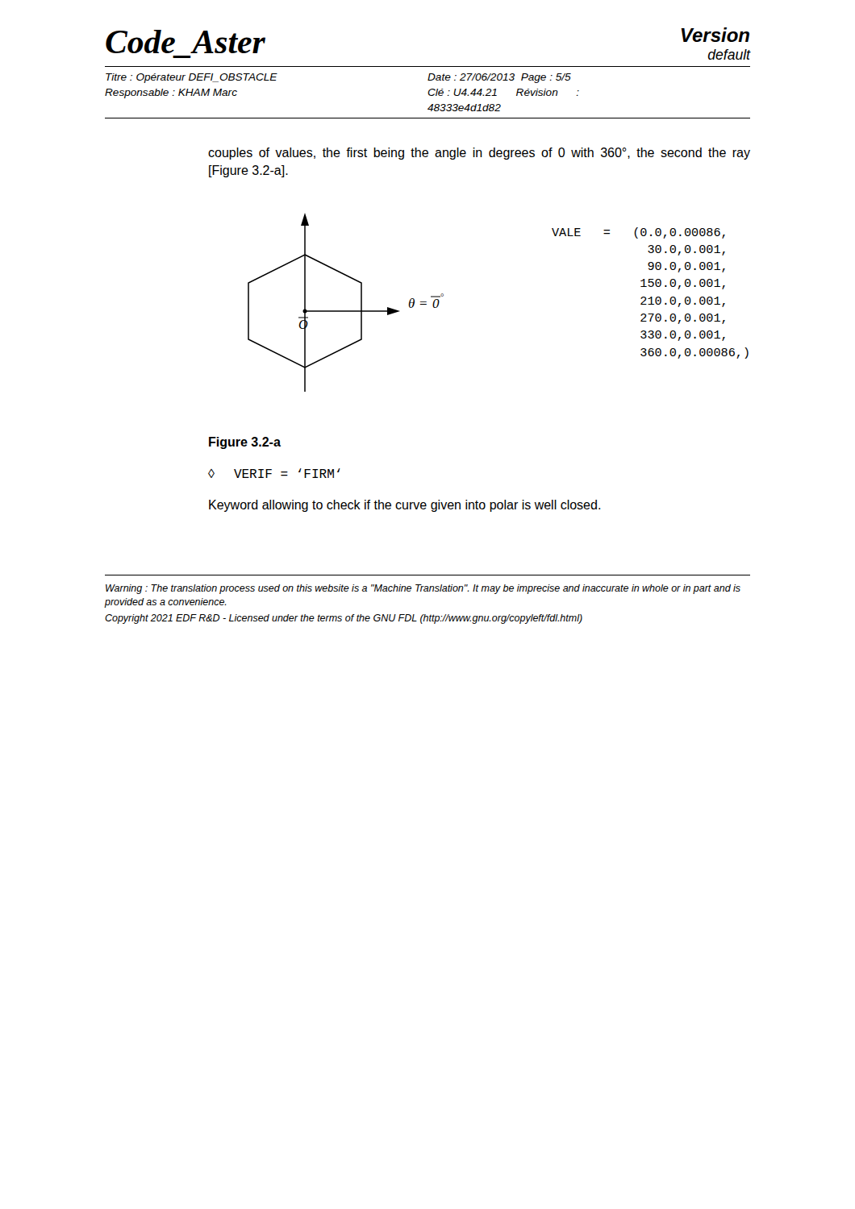Code_Aster
Version default
| Titre : Opérateur DEFI_OBSTACLE | Date : 27/06/2013 Page : 5/5 |
| Responsable : KHAM Marc | Clé : U4.44.21 Révision : |
| | 48333e4d1d82 |
couples of values, the first being the angle in degrees of 0 with 360°, the second the ray [Figure 3.2-a].
O θ = 0 °
VALE = (0.0,0.00086, 30.0,0.001, 90.0,0.001, 150.0,0.001, 210.0,0.001, 270.0,0.001, 330.0,0.001, 360.0,0.00086,)
Figure 3.2-a
◊VERIF = ‘FIRM‘
Keyword allowing to check if the curve given into polar is well closed.
Warning : The translation process used on this website is a "Machine Translation". It may be imprecise and inaccurate in whole or in part and is provided as a convenience.
Copyright 2021 EDF R&D - Licensed under the terms of the GNU FDL (http://www.gnu.org/copyleft/fdl.html)